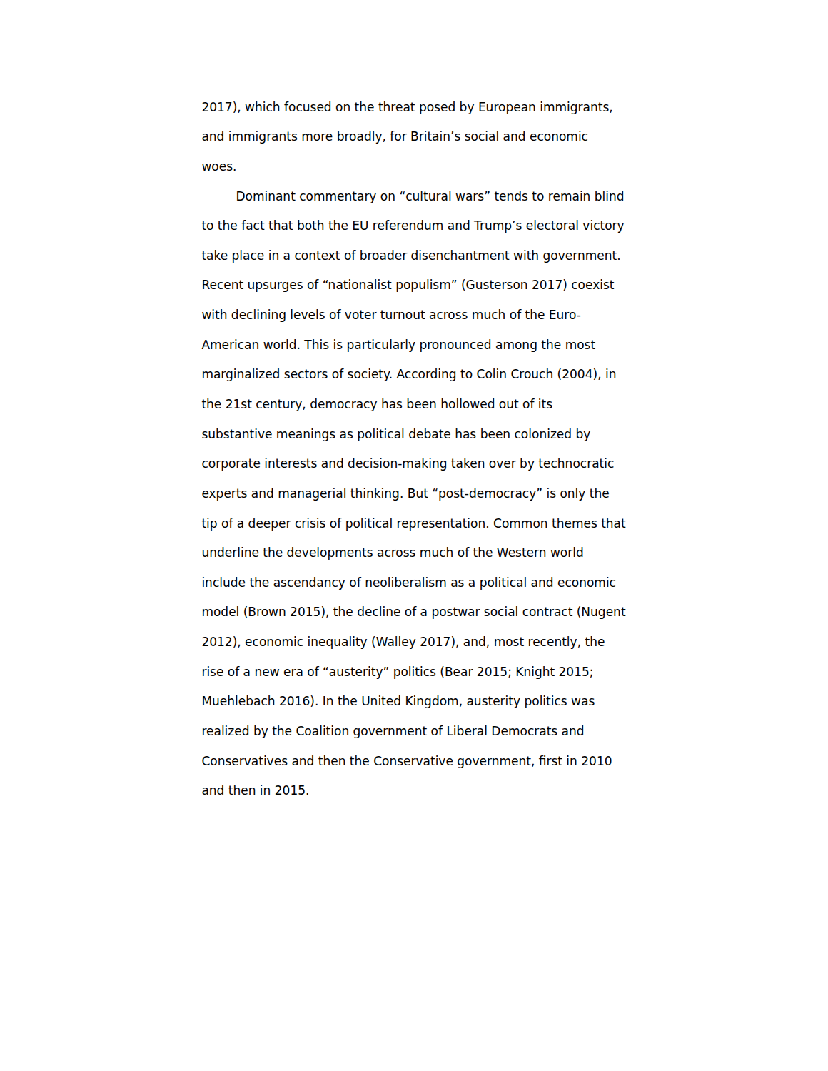2017), which focused on the threat posed by European immigrants, and immigrants more broadly, for Britain’s social and economic woes.
Dominant commentary on “cultural wars” tends to remain blind to the fact that both the EU referendum and Trump’s electoral victory take place in a context of broader disenchantment with government. Recent upsurges of “nationalist populism” (Gusterson 2017) coexist with declining levels of voter turnout across much of the Euro-American world. This is particularly pronounced among the most marginalized sectors of society. According to Colin Crouch (2004), in the 21st century, democracy has been hollowed out of its substantive meanings as political debate has been colonized by corporate interests and decision-making taken over by technocratic experts and managerial thinking. But “post-democracy” is only the tip of a deeper crisis of political representation. Common themes that underline the developments across much of the Western world include the ascendancy of neoliberalism as a political and economic model (Brown 2015), the decline of a postwar social contract (Nugent 2012), economic inequality (Walley 2017), and, most recently, the rise of a new era of “austerity” politics (Bear 2015; Knight 2015; Muehlebach 2016). In the United Kingdom, austerity politics was realized by the Coalition government of Liberal Democrats and Conservatives and then the Conservative government, first in 2010 and then in 2015.